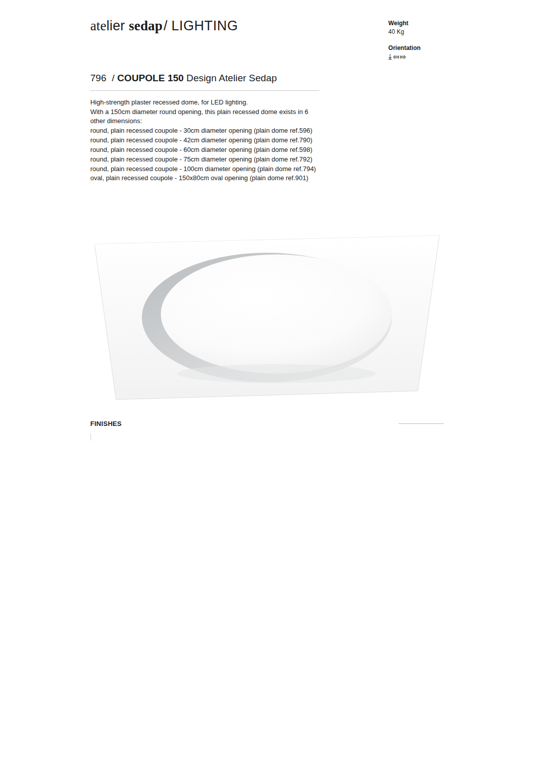ate lier sedap/ LIGHTING
Weight
40 Kg
Orientation
⤓⤆⤇
796 / COUPOLE 150 Design Atelier Sedap
High-strength plaster recessed dome, for LED lighting.
With a 150cm diameter round opening, this plain recessed dome exists in 6 other dimensions:
round, plain recessed coupole - 30cm diameter opening (plain dome ref.596)
round, plain recessed coupole - 42cm diameter opening (plain dome ref.790)
round, plain recessed coupole - 60cm diameter opening (plain dome ref.598)
round, plain recessed coupole - 75cm diameter opening (plain dome ref.792)
round, plain recessed coupole - 100cm diameter opening (plain dome ref.794)
oval, plain recessed coupole - 150x80cm oval opening (plain dome ref.901)
FINISHES